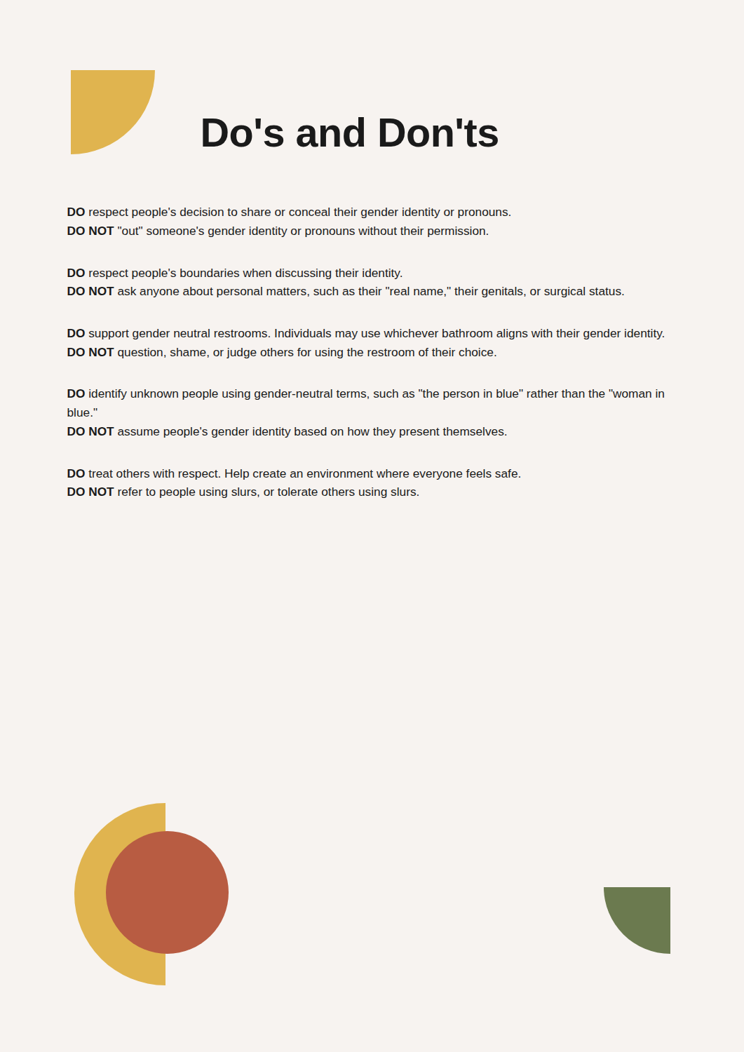Do's and Don'ts
DO respect people's decision to share or conceal their gender identity or pronouns.
DO NOT "out" someone's gender identity or pronouns without their permission.
DO respect people's boundaries when discussing their identity.
DO NOT ask anyone about personal matters, such as their "real name," their genitals, or surgical status.
DO support gender neutral restrooms. Individuals may use whichever bathroom aligns with their gender identity.
DO NOT question, shame, or judge others for using the restroom of their choice.
DO identify unknown people using gender-neutral terms, such as "the person in blue" rather than the "woman in blue."
DO NOT assume people's gender identity based on how they present themselves.
DO treat others with respect. Help create an environment where everyone feels safe.
DO NOT refer to people using slurs, or tolerate others using slurs.